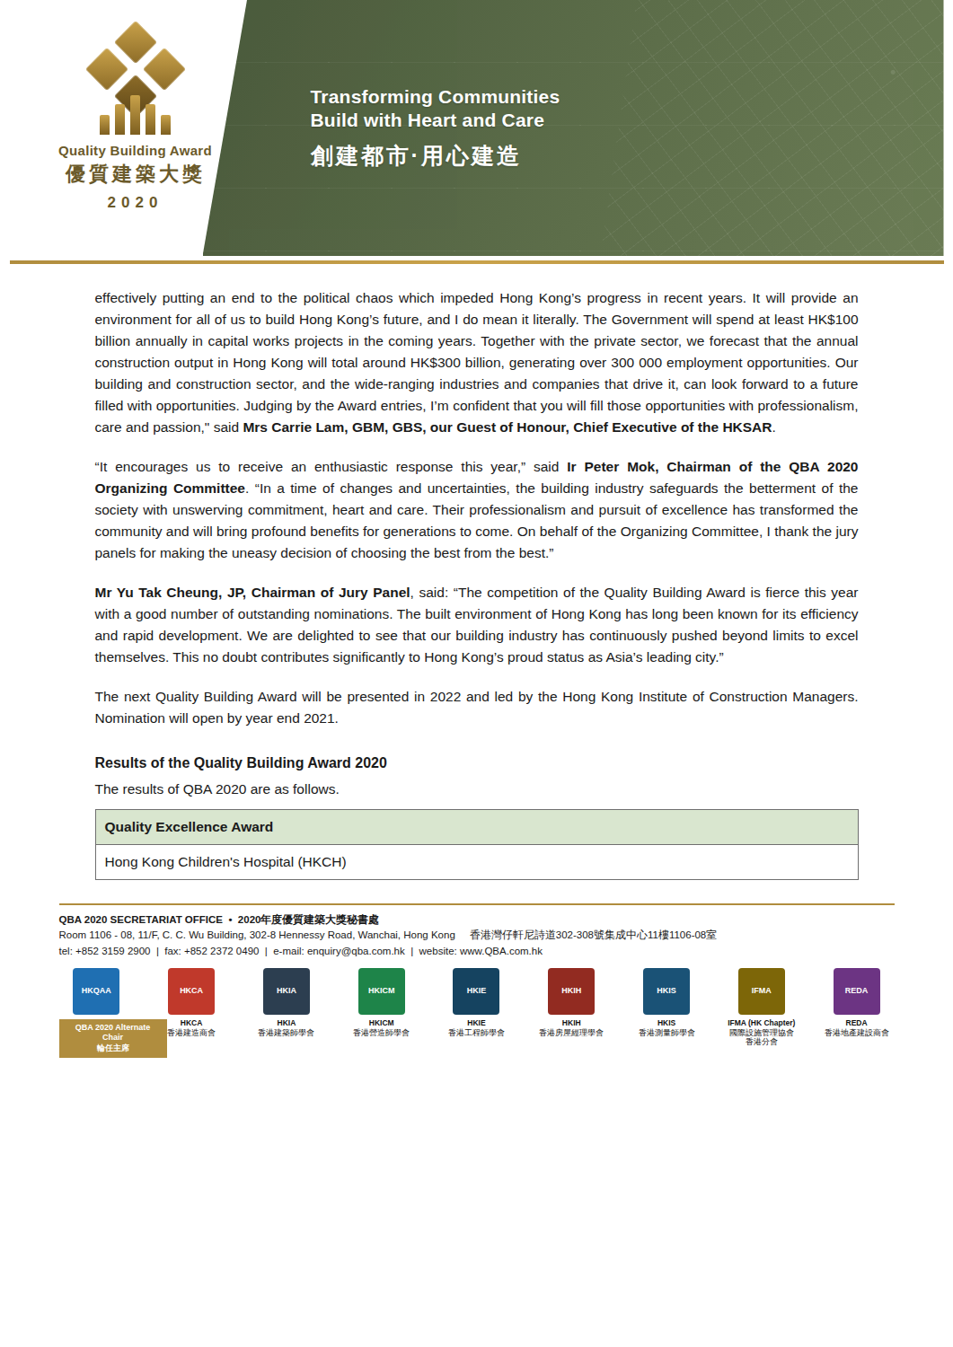Transforming Communities
Build with Heart and Care
創建都市·用心建造
Quality Building Award
優質建築大獎
2020
effectively putting an end to the political chaos which impeded Hong Kong’s progress in recent years. It will provide an environment for all of us to build Hong Kong’s future, and I do mean it literally. The Government will spend at least HK$100 billion annually in capital works projects in the coming years. Together with the private sector, we forecast that the annual construction output in Hong Kong will total around HK$300 billion, generating over 300 000 employment opportunities. Our building and construction sector, and the wide-ranging industries and companies that drive it, can look forward to a future filled with opportunities. Judging by the Award entries, I’m confident that you will fill those opportunities with professionalism, care and passion," said Mrs Carrie Lam, GBM, GBS, our Guest of Honour, Chief Executive of the HKSAR.
“It encourages us to receive an enthusiastic response this year,” said Ir Peter Mok, Chairman of the QBA 2020 Organizing Committee. “In a time of changes and uncertainties, the building industry safeguards the betterment of the society with unswerving commitment, heart and care. Their professionalism and pursuit of excellence has transformed the community and will bring profound benefits for generations to come. On behalf of the Organizing Committee, I thank the jury panels for making the uneasy decision of choosing the best from the best.”
Mr Yu Tak Cheung, JP, Chairman of Jury Panel, said: “The competition of the Quality Building Award is fierce this year with a good number of outstanding nominations. The built environment of Hong Kong has long been known for its efficiency and rapid development. We are delighted to see that our building industry has continuously pushed beyond limits to excel themselves. This no doubt contributes significantly to Hong Kong’s proud status as Asia’s leading city.”
The next Quality Building Award will be presented in 2022 and led by the Hong Kong Institute of Construction Managers. Nomination will open by year end 2021.
Results of the Quality Building Award 2020
The results of QBA 2020 are as follows.
| Quality Excellence Award |
| --- |
| Hong Kong Children's Hospital (HKCH) |
QBA 2020 SECRETARIAT OFFICE • 2020年度優質建築大獎秘書處
Room 1106 - 08, 11/F, C. C. Wu Building, 302-8 Hennessy Road, Wanchai, Hong Kong 香港灣仔軒尼詩道302-308號集成中心11樓1106-08室
tel: +852 3159 2900 | fax: +852 2372 0490 | e-mail: enquiry@qba.com.hk | website: www.QBA.com.hk
HKQAA
HKQAA
香港品質保證局
HKCA
HKCA
香港建造商會
HKIA
HKIA
香港建築師學會
HKICM
HKICM
香港營造師學會
HKIE
HKIE
香港工程師學會
HKIH
HKIH
香港房屋經理學會
HKIS
HKIS
香港測量師學會
IFMA
IFMA (HK Chapter)
國際設施管理協會
香港分會
REDA
REDA
香港地產建設商會
QBA 2020 Alternate Chair
輪任主席